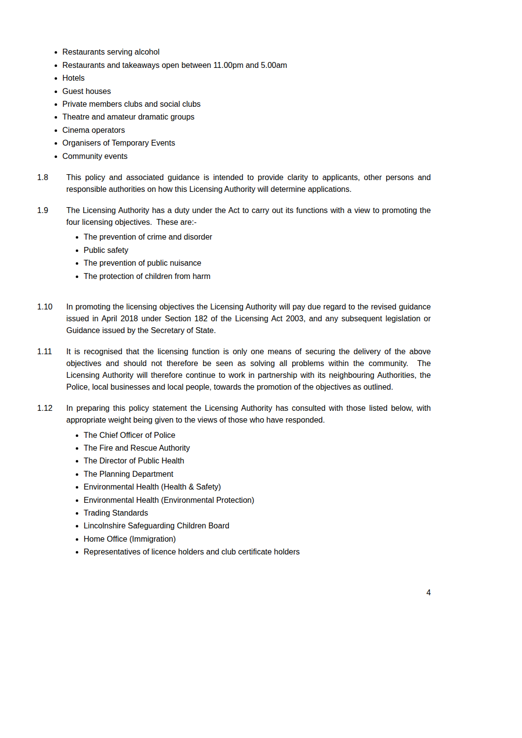Restaurants serving alcohol
Restaurants and takeaways open between 11.00pm and 5.00am
Hotels
Guest houses
Private members clubs and social clubs
Theatre and amateur dramatic groups
Cinema operators
Organisers of Temporary Events
Community events
1.8
This policy and associated guidance is intended to provide clarity to applicants, other persons and responsible authorities on how this Licensing Authority will determine applications.
1.9
The Licensing Authority has a duty under the Act to carry out its functions with a view to promoting the four licensing objectives. These are:-
The prevention of crime and disorder
Public safety
The prevention of public nuisance
The protection of children from harm
1.10
In promoting the licensing objectives the Licensing Authority will pay due regard to the revised guidance issued in April 2018 under Section 182 of the Licensing Act 2003, and any subsequent legislation or Guidance issued by the Secretary of State.
1.11
It is recognised that the licensing function is only one means of securing the delivery of the above objectives and should not therefore be seen as solving all problems within the community. The Licensing Authority will therefore continue to work in partnership with its neighbouring Authorities, the Police, local businesses and local people, towards the promotion of the objectives as outlined.
1.12
In preparing this policy statement the Licensing Authority has consulted with those listed below, with appropriate weight being given to the views of those who have responded.
The Chief Officer of Police
The Fire and Rescue Authority
The Director of Public Health
The Planning Department
Environmental Health (Health & Safety)
Environmental Health (Environmental Protection)
Trading Standards
Lincolnshire Safeguarding Children Board
Home Office (Immigration)
Representatives of licence holders and club certificate holders
4